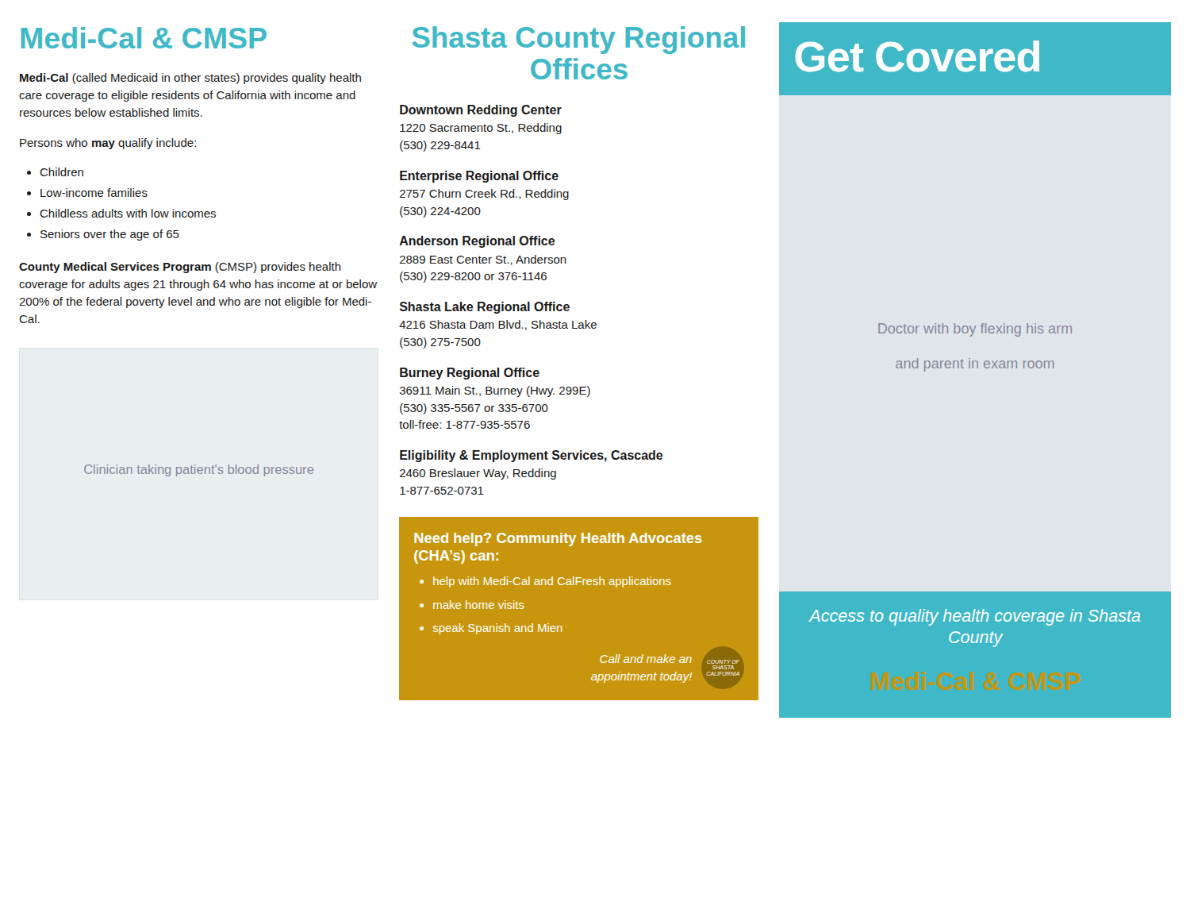Medi-Cal & CMSP
Medi-Cal (called Medicaid in other states) provides quality health care coverage to eligible residents of California with income and resources below established limits.
Persons who may qualify include:
Children
Low-income families
Childless adults with low incomes
Seniors over the age of 65
County Medical Services Program (CMSP) provides health coverage for adults ages 21 through 64 who has income at or below 200% of the federal poverty level and who are not eligible for Medi-Cal.
Shasta County Regional Offices
Downtown Redding Center
1220 Sacramento St., Redding
(530) 229-8441
Enterprise Regional Office
2757 Churn Creek Rd., Redding
(530) 224-4200
Anderson Regional Office
2889 East Center St., Anderson
(530) 229-8200 or 376-1146
Shasta Lake Regional Office
4216 Shasta Dam Blvd., Shasta Lake
(530) 275-7500
Burney Regional Office
36911 Main St., Burney (Hwy. 299E)
(530) 335-5567 or 335-6700
toll-free: 1-877-935-5576
Eligibility & Employment Services, Cascade
2460 Breslauer Way, Redding
1-877-652-0731
Need help? Community Health Advocates (CHA’s) can:
help with Medi-Cal and CalFresh applications
make home visits
speak Spanish and Mien
Call and make an
appointment today! COUNTY OF SHASTA
CALIFORNIA
Get Covered
Access to quality health coverage in Shasta County
Medi-Cal & CMSP